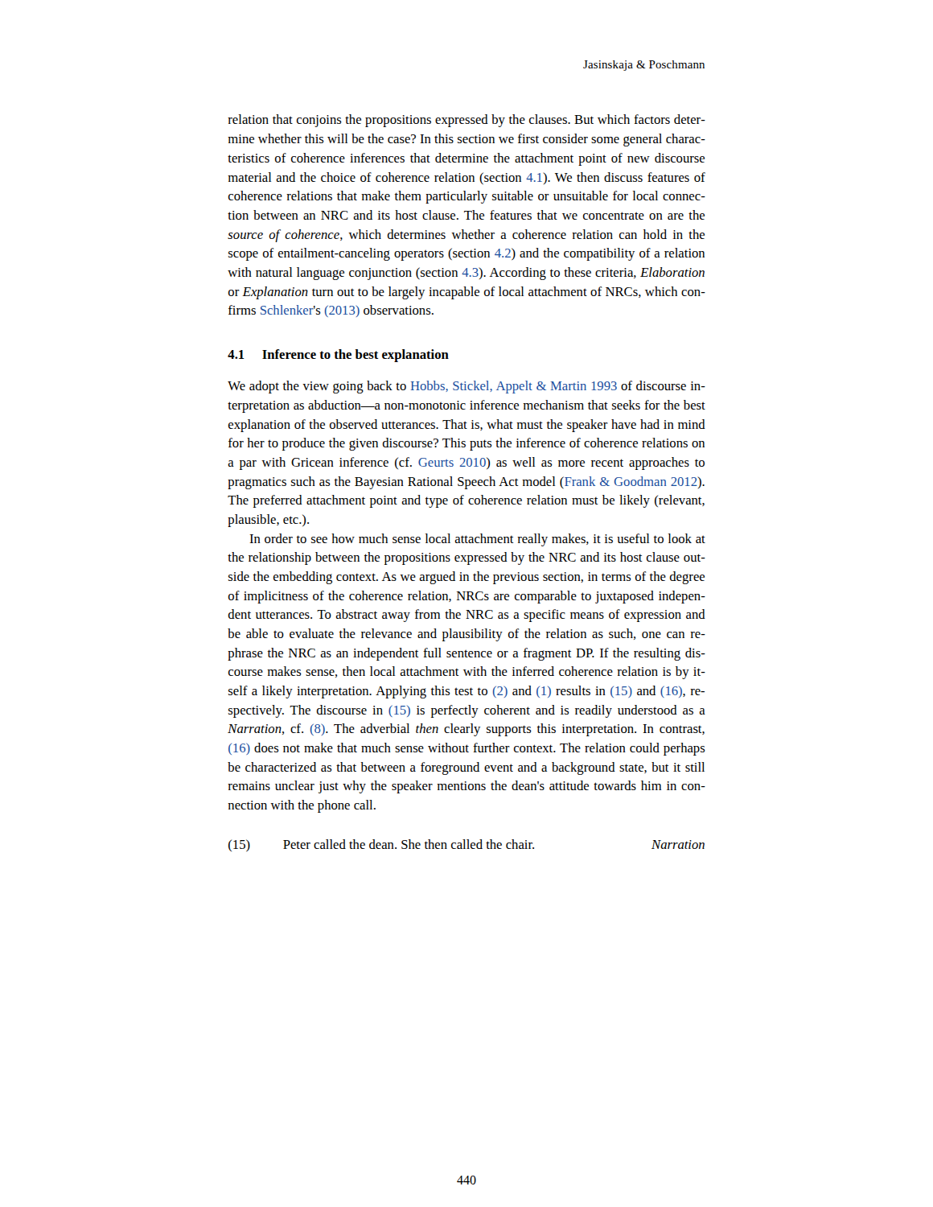Jasinskaja & Poschmann
relation that conjoins the propositions expressed by the clauses. But which factors determine whether this will be the case? In this section we first consider some general characteristics of coherence inferences that determine the attachment point of new discourse material and the choice of coherence relation (section 4.1). We then discuss features of coherence relations that make them particularly suitable or unsuitable for local connection between an NRC and its host clause. The features that we concentrate on are the source of coherence, which determines whether a coherence relation can hold in the scope of entailment-canceling operators (section 4.2) and the compatibility of a relation with natural language conjunction (section 4.3). According to these criteria, Elaboration or Explanation turn out to be largely incapable of local attachment of NRCs, which confirms Schlenker's (2013) observations.
4.1 Inference to the best explanation
We adopt the view going back to Hobbs, Stickel, Appelt & Martin 1993 of discourse interpretation as abduction—a non-monotonic inference mechanism that seeks for the best explanation of the observed utterances. That is, what must the speaker have had in mind for her to produce the given discourse? This puts the inference of coherence relations on a par with Gricean inference (cf. Geurts 2010) as well as more recent approaches to pragmatics such as the Bayesian Rational Speech Act model (Frank & Goodman 2012). The preferred attachment point and type of coherence relation must be likely (relevant, plausible, etc.).
In order to see how much sense local attachment really makes, it is useful to look at the relationship between the propositions expressed by the NRC and its host clause outside the embedding context. As we argued in the previous section, in terms of the degree of implicitness of the coherence relation, NRCs are comparable to juxtaposed independent utterances. To abstract away from the NRC as a specific means of expression and be able to evaluate the relevance and plausibility of the relation as such, one can rephrase the NRC as an independent full sentence or a fragment DP. If the resulting discourse makes sense, then local attachment with the inferred coherence relation is by itself a likely interpretation. Applying this test to (2) and (1) results in (15) and (16), respectively. The discourse in (15) is perfectly coherent and is readily understood as a Narration, cf. (8). The adverbial then clearly supports this interpretation. In contrast, (16) does not make that much sense without further context. The relation could perhaps be characterized as that between a foreground event and a background state, but it still remains unclear just why the speaker mentions the dean's attitude towards him in connection with the phone call.
(15)
Narration Peter called the dean. She then called the chair.
440